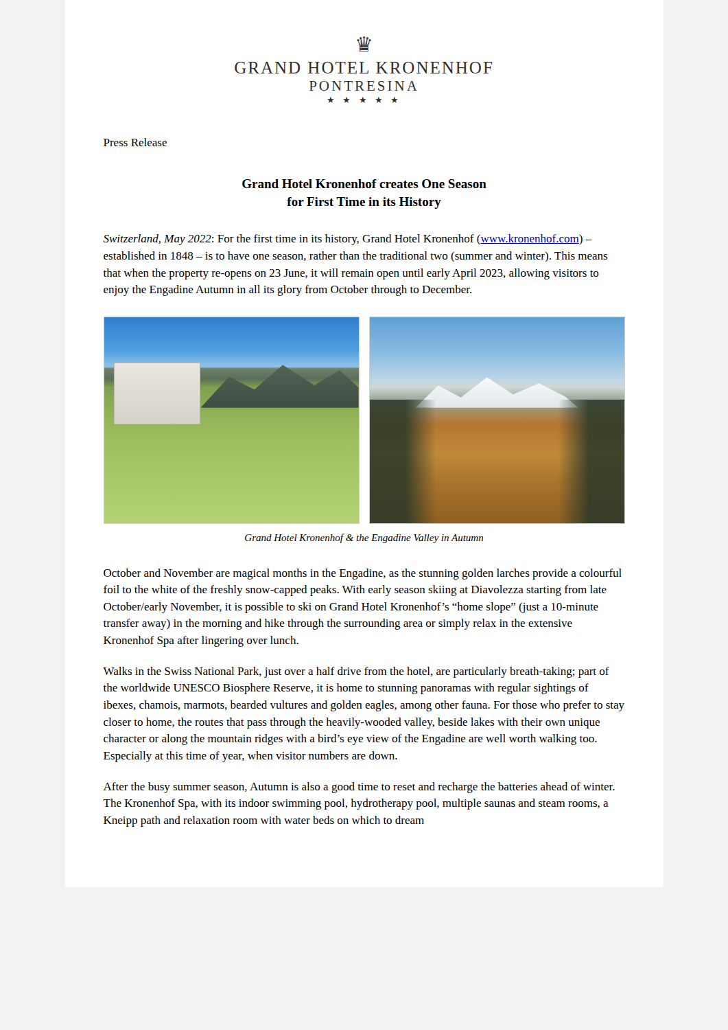♛
GRAND HOTEL KRONENHOF
PONTRESINA
★ ★ ★ ★ ★
Press Release
Grand Hotel Kronenhof creates One Season
for First Time in its History
Switzerland, May 2022: For the first time in its history, Grand Hotel Kronenhof (www.kronenhof.com) – established in 1848 – is to have one season, rather than the traditional two (summer and winter). This means that when the property re-opens on 23 June, it will remain open until early April 2023, allowing visitors to enjoy the Engadine Autumn in all its glory from October through to December.
Grand Hotel Kronenhof & the Engadine Valley in Autumn
October and November are magical months in the Engadine, as the stunning golden larches provide a colourful foil to the white of the freshly snow-capped peaks. With early season skiing at Diavolezza starting from late October/early November, it is possible to ski on Grand Hotel Kronenhof’s “home slope” (just a 10-minute transfer away) in the morning and hike through the surrounding area or simply relax in the extensive Kronenhof Spa after lingering over lunch.
Walks in the Swiss National Park, just over a half drive from the hotel, are particularly breath-taking; part of the worldwide UNESCO Biosphere Reserve, it is home to stunning panoramas with regular sightings of ibexes, chamois, marmots, bearded vultures and golden eagles, among other fauna. For those who prefer to stay closer to home, the routes that pass through the heavily-wooded valley, beside lakes with their own unique character or along the mountain ridges with a bird’s eye view of the Engadine are well worth walking too. Especially at this time of year, when visitor numbers are down.
After the busy summer season, Autumn is also a good time to reset and recharge the batteries ahead of winter. The Kronenhof Spa, with its indoor swimming pool, hydrotherapy pool, multiple saunas and steam rooms, a Kneipp path and relaxation room with water beds on which to dream